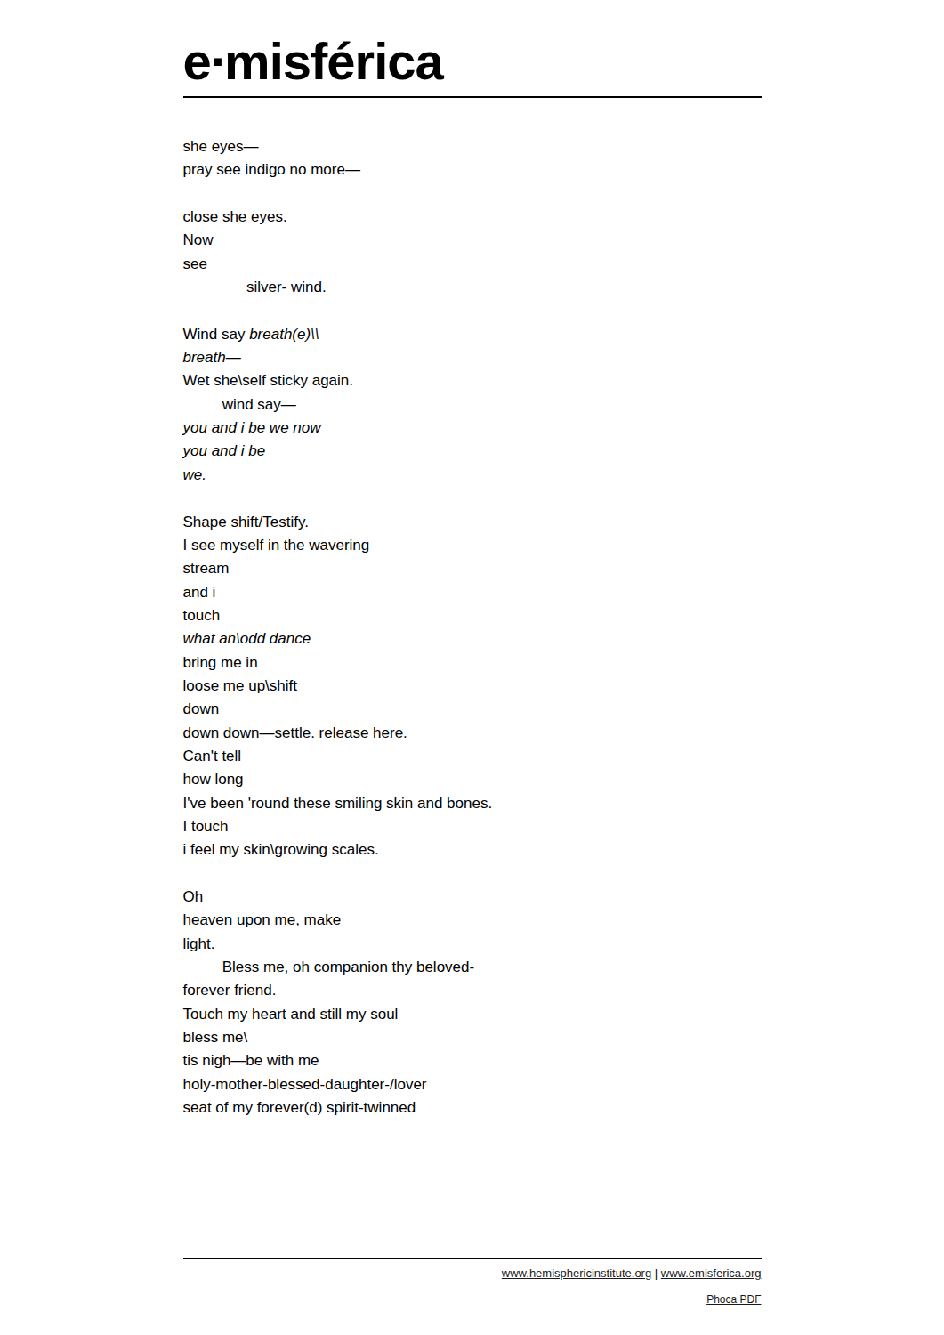e·misférica
she eyes—
pray see indigo no more—
close she eyes.
Now
see
silver- wind.
Wind say breath(e)\\
breath—
Wet she\self sticky again.
wind say—
you and i be we now
you and i be
we.
Shape shift/Testify.
I see myself in the wavering
stream
and i
touch
what an\odd dance
bring me in
loose me up\shift
down
down down—settle. release here.
Can't tell
how long
I've been 'round these smiling skin and bones.
I touch
i feel my skin\growing scales.
Oh
heaven upon me, make
light.
Bless me, oh companion thy beloved-
forever friend.
Touch my heart and still my soul
bless me\
tis nigh—be with me
holy-mother-blessed-daughter-/lover
seat of my forever(d) spirit-twinned
www.hemisphericinstitute.org | www.emisferica.org
Phoca PDF